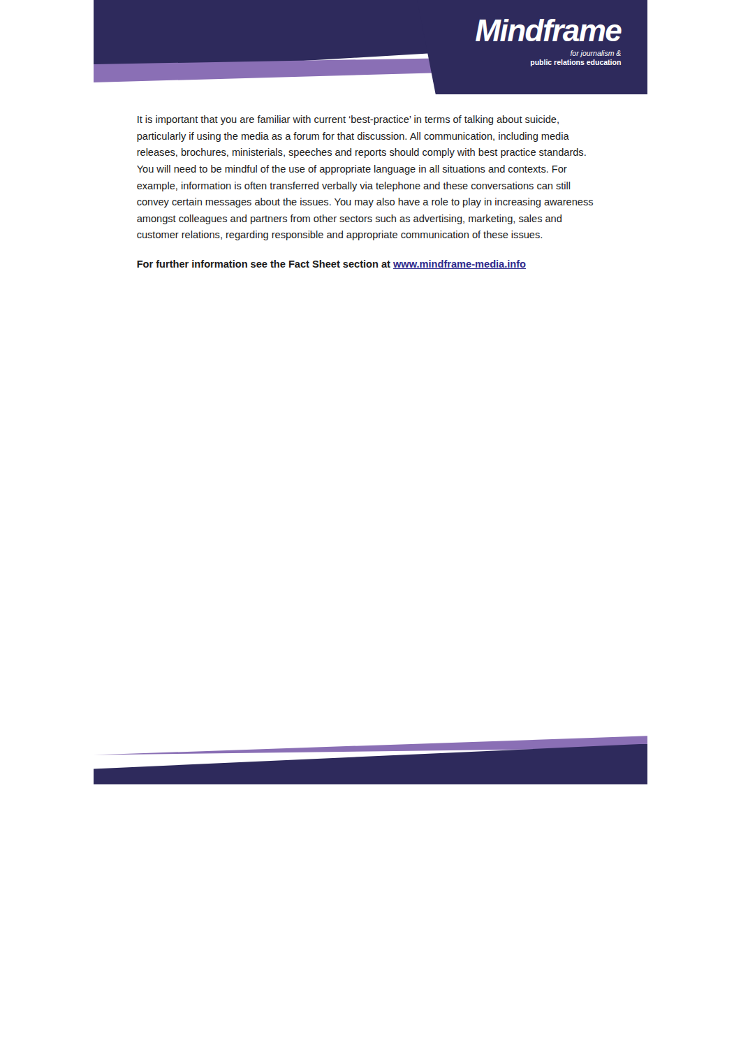Mind frame
for journalism &
public relations education
It is important that you are familiar with current ‘best-practice’ in terms of talking about suicide, particularly if using the media as a forum for that discussion. All communication, including media releases, brochures, ministerials, speeches and reports should comply with best practice standards. You will need to be mindful of the use of appropriate language in all situations and contexts. For example, information is often transferred verbally via telephone and these conversations can still convey certain messages about the issues. You may also have a role to play in increasing awareness amongst colleagues and partners from other sectors such as advertising, marketing, sales and customer relations, regarding responsible and appropriate communication of these issues.
For further information see the Fact Sheet section at www.mindframe-media.info